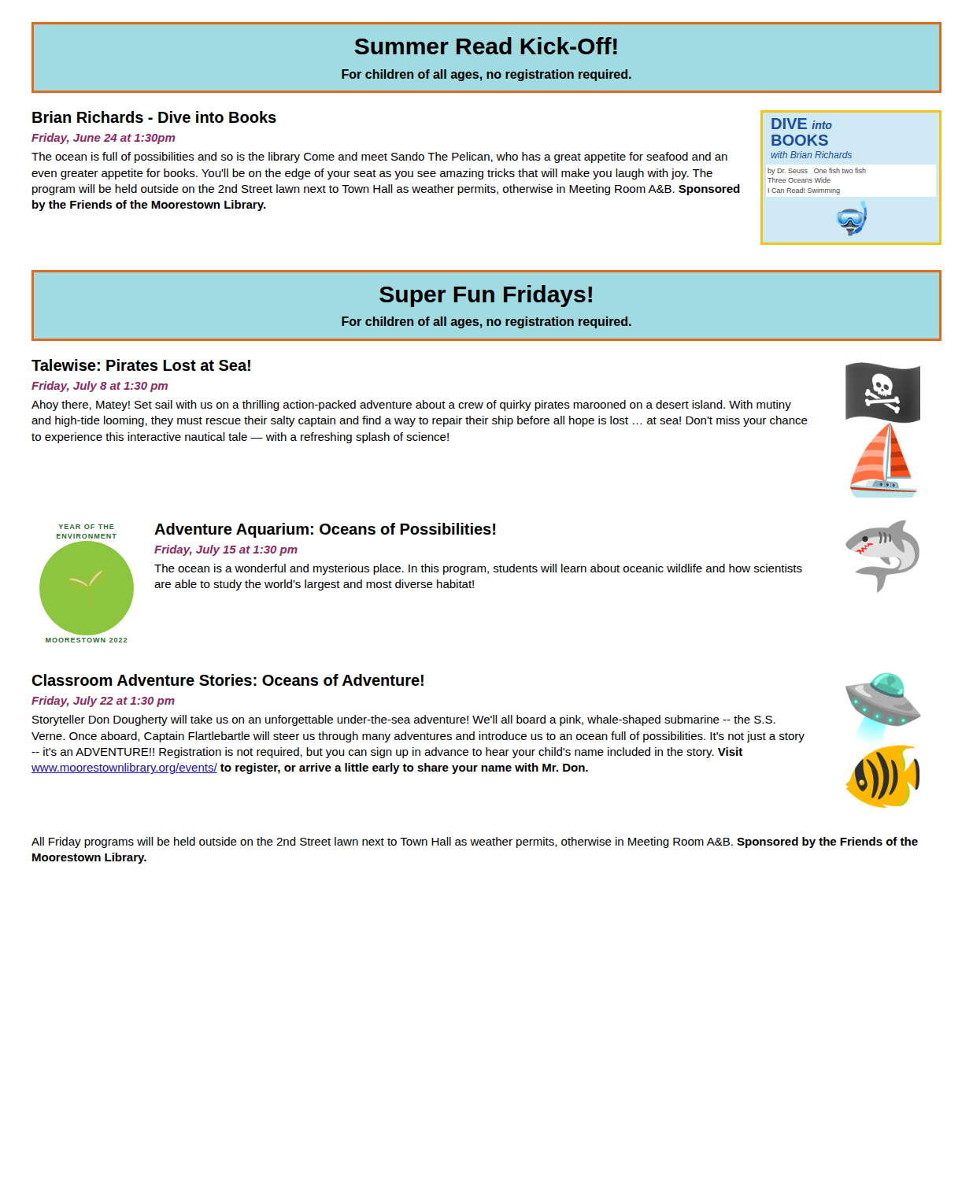Summer Read Kick-Off!
For children of all ages, no registration required.
DIVE into
BOOKS
with Brian Richards
by Dr. Seuss One fish two fish
Three Oceans Wide
I Can Read! Swimming
🤿
Brian Richards - Dive into Books
Friday, June 24 at 1:30pm
The ocean is full of possibilities and so is the library Come and meet Sando The Pelican, who has a great appetite for seafood and an even greater appetite for books. You'll be on the edge of your seat as you see amazing tricks that will make you laugh with joy. The program will be held outside on the 2nd Street lawn next to Town Hall as weather permits, otherwise in Meeting Room A&B. Sponsored by the Friends of the Moorestown Library.
Super Fun Fridays!
For children of all ages, no registration required.
🏴‍☠️⛵
Talewise: Pirates Lost at Sea!
Friday, July 8 at 1:30 pm
Ahoy there, Matey! Set sail with us on a thrilling action-packed adventure about a crew of quirky pirates marooned on a desert island. With mutiny and high-tide looming, they must rescue their salty captain and find a way to repair their ship before all hope is lost … at sea! Don't miss your chance to experience this interactive nautical tale — with a refreshing splash of science!
🦈
YEAR OF THE ENVIRONMENT
🌱
MOORESTOWN 2022
Adventure Aquarium: Oceans of Possibilities!
Friday, July 15 at 1:30 pm
The ocean is a wonderful and mysterious place. In this program, students will learn about oceanic wildlife and how scientists are able to study the world's largest and most diverse habitat!
🛸🐠
Classroom Adventure Stories: Oceans of Adventure!
Friday, July 22 at 1:30 pm
Storyteller Don Dougherty will take us on an unforgettable under-the-sea adventure! We'll all board a pink, whale-shaped submarine -- the S.S. Verne. Once aboard, Captain Flartlebartle will steer us through many adventures and introduce us to an ocean full of possibilities. It's not just a story -- it's an ADVENTURE!! Registration is not required, but you can sign up in advance to hear your child's name included in the story. Visit www.moorestownlibrary.org/events/ to register, or arrive a little early to share your name with Mr. Don.
All Friday programs will be held outside on the 2nd Street lawn next to Town Hall as weather permits, otherwise in Meeting Room A&B. Sponsored by the Friends of the Moorestown Library.